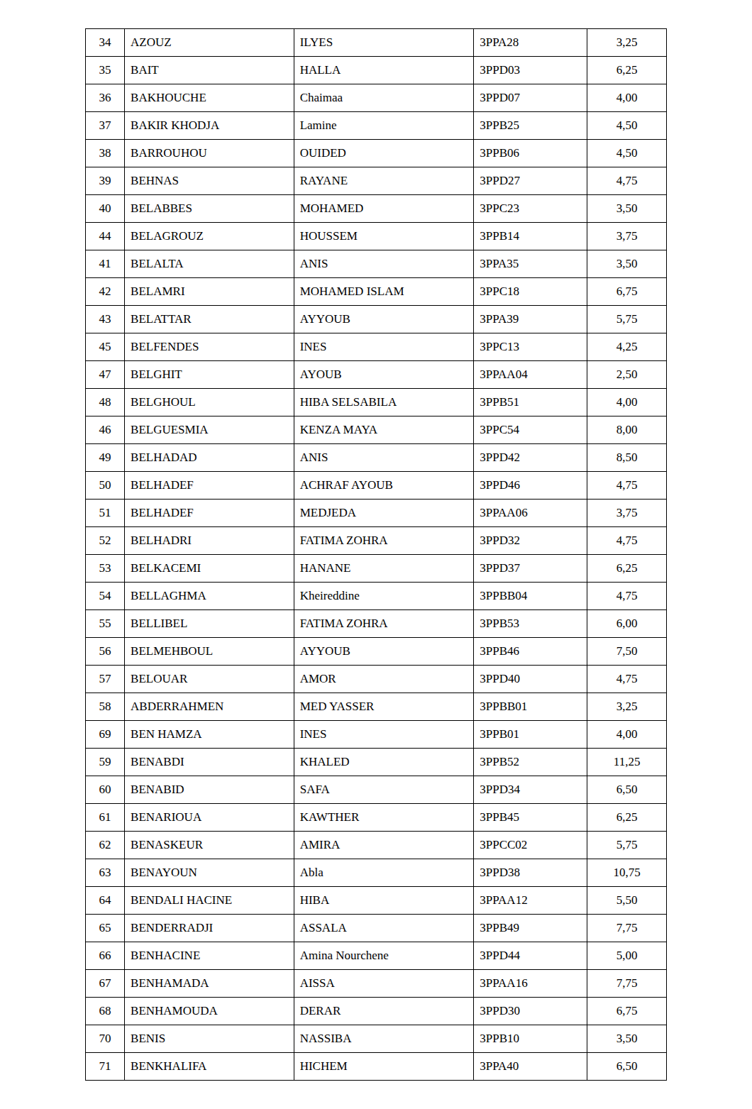| 34 | AZOUZ | ILYES | 3PPA28 | 3,25 |
| 35 | BAIT | HALLA | 3PPD03 | 6,25 |
| 36 | BAKHOUCHE | Chaimaa | 3PPD07 | 4,00 |
| 37 | BAKIR KHODJA | Lamine | 3PPB25 | 4,50 |
| 38 | BARROUHOU | OUIDED | 3PPB06 | 4,50 |
| 39 | BEHNAS | RAYANE | 3PPD27 | 4,75 |
| 40 | BELABBES | MOHAMED | 3PPC23 | 3,50 |
| 44 | BELAGROUZ | HOUSSEM | 3PPB14 | 3,75 |
| 41 | BELALTA | ANIS | 3PPA35 | 3,50 |
| 42 | BELAMRI | MOHAMED ISLAM | 3PPC18 | 6,75 |
| 43 | BELATTAR | AYYOUB | 3PPA39 | 5,75 |
| 45 | BELFENDES | INES | 3PPC13 | 4,25 |
| 47 | BELGHIT | AYOUB | 3PPAA04 | 2,50 |
| 48 | BELGHOUL | HIBA SELSABILA | 3PPB51 | 4,00 |
| 46 | BELGUESMIA | KENZA MAYA | 3PPC54 | 8,00 |
| 49 | BELHADAD | ANIS | 3PPD42 | 8,50 |
| 50 | BELHADEF | ACHRAF AYOUB | 3PPD46 | 4,75 |
| 51 | BELHADEF | MEDJEDA | 3PPAA06 | 3,75 |
| 52 | BELHADRI | FATIMA ZOHRA | 3PPD32 | 4,75 |
| 53 | BELKACEMI | HANANE | 3PPD37 | 6,25 |
| 54 | BELLAGHMA | Kheireddine | 3PPBB04 | 4,75 |
| 55 | BELLIBEL | FATIMA ZOHRA | 3PPB53 | 6,00 |
| 56 | BELMEHBOUL | AYYOUB | 3PPB46 | 7,50 |
| 57 | BELOUAR | AMOR | 3PPD40 | 4,75 |
| 58 | ABDERRAHMEN | MED YASSER | 3PPBB01 | 3,25 |
| 69 | BEN HAMZA | INES | 3PPB01 | 4,00 |
| 59 | BENABDI | KHALED | 3PPB52 | 11,25 |
| 60 | BENABID | SAFA | 3PPD34 | 6,50 |
| 61 | BENARIOUA | KAWTHER | 3PPB45 | 6,25 |
| 62 | BENASKEUR | AMIRA | 3PPCC02 | 5,75 |
| 63 | BENAYOUN | Abla | 3PPD38 | 10,75 |
| 64 | BENDALI HACINE | HIBA | 3PPAA12 | 5,50 |
| 65 | BENDERRADJI | ASSALA | 3PPB49 | 7,75 |
| 66 | BENHACINE | Amina Nourchene | 3PPD44 | 5,00 |
| 67 | BENHAMADA | AISSA | 3PPAA16 | 7,75 |
| 68 | BENHAMOUDA | DERAR | 3PPD30 | 6,75 |
| 70 | BENIS | NASSIBA | 3PPB10 | 3,50 |
| 71 | BENKHALIFA | HICHEM | 3PPA40 | 6,50 |